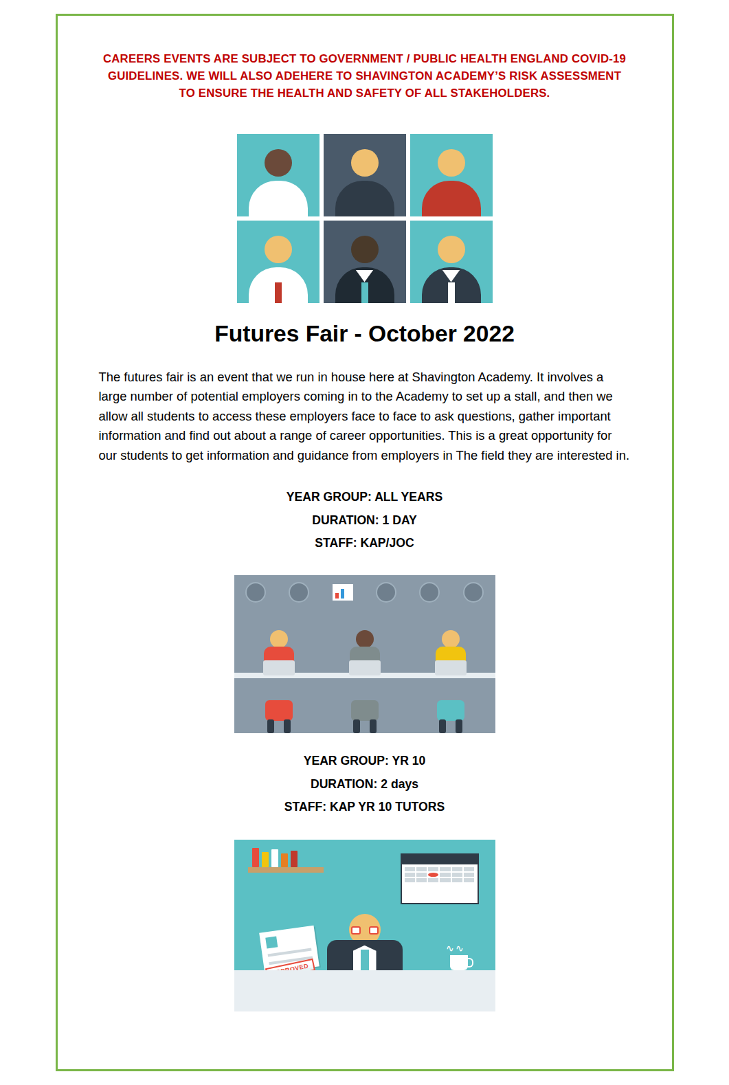CAREERS EVENTS ARE SUBJECT TO GOVERNMENT / PUBLIC HEALTH ENGLAND COVID-19 GUIDELINES. WE WILL ALSO ADEHERE TO SHAVINGTON ACADEMY’S RISK ASSESSMENT TO ENSURE THE HEALTH AND SAFETY OF ALL STAKEHOLDERS.
Futures Fair - October 2022
The futures fair is an event that we run in house here at Shavington Academy. It involves a large number of potential employers coming in to the Academy to set up a stall, and then we allow all students to access these employers face to face to ask questions, gather important information and find out about a range of career opportunities. This is a great opportunity for our students to get information and guidance from employers in The field they are interested in.
YEAR GROUP: ALL YEARS
DURATION: 1 DAY
STAFF: KAP/JOC
YEAR GROUP: YR 10
DURATION: 2 days
STAFF: KAP YR 10 TUTORS
∿∿
APPROVED